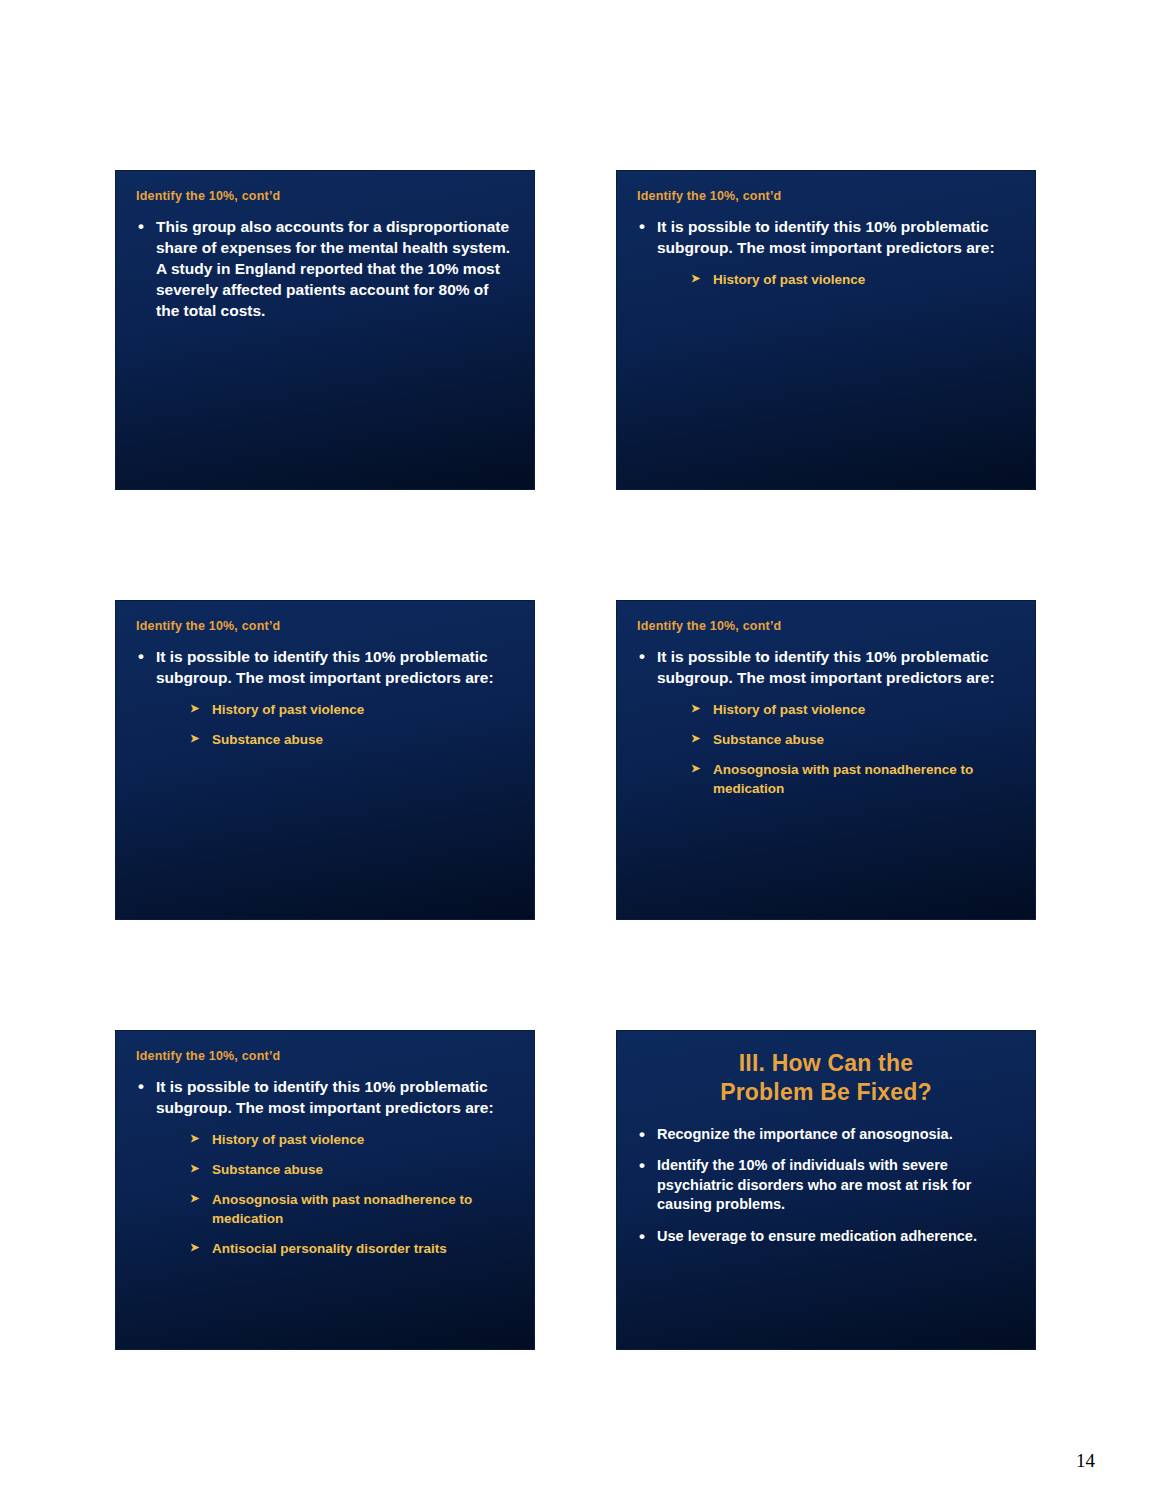Identify the 10%, cont’d
This group also accounts for a disproportionate share of expenses for the mental health system. A study in England reported that the 10% most severely affected patients account for 80% of the total costs.
Identify the 10%, cont’d
It is possible to identify this 10% problematic subgroup. The most important predictors are:
History of past violence
Identify the 10%, cont’d
It is possible to identify this 10% problematic subgroup. The most important predictors are:
History of past violence
Substance abuse
Identify the 10%, cont’d
It is possible to identify this 10% problematic subgroup. The most important predictors are:
History of past violence
Substance abuse
Anosognosia with past nonadherence to medication
Identify the 10%, cont’d
It is possible to identify this 10% problematic subgroup. The most important predictors are:
History of past violence
Substance abuse
Anosognosia with past nonadherence to medication
Antisocial personality disorder traits
III. How Can the
Problem Be Fixed?
Recognize the importance of anosognosia.
Identify the 10% of individuals with severe psychiatric disorders who are most at risk for causing problems.
Use leverage to ensure medication adherence.
14